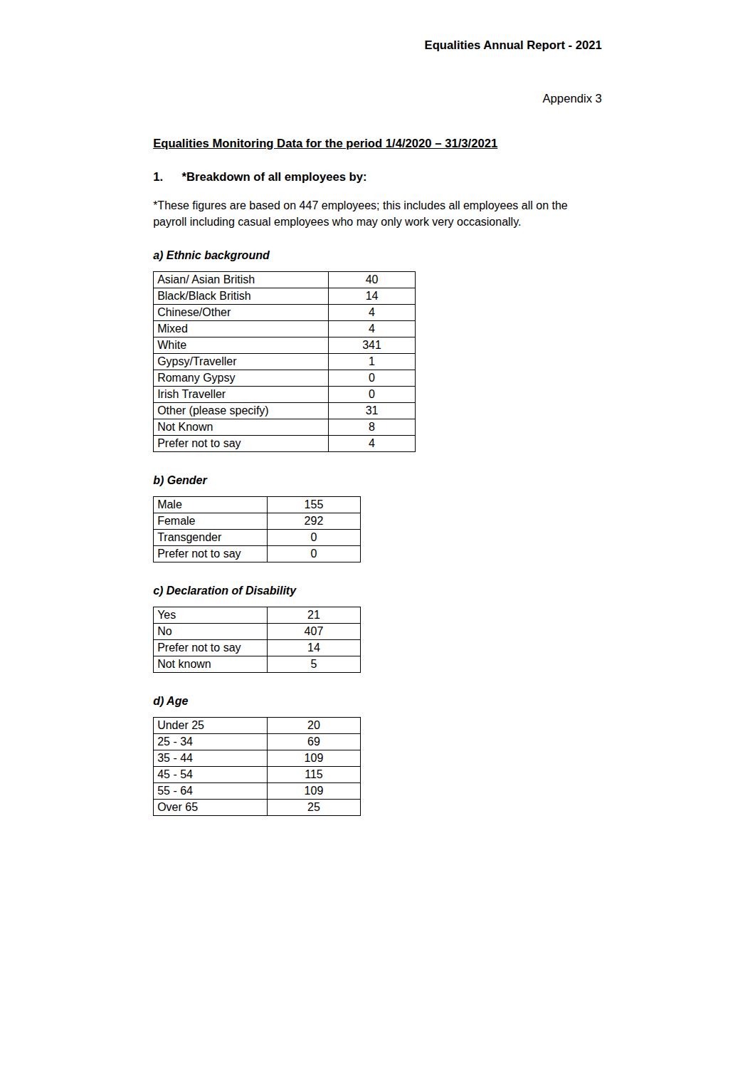Equalities Annual Report - 2021
Appendix 3
Equalities Monitoring Data for the period 1/4/2020 – 31/3/2021
1.*Breakdown of all employees by:
*These figures are based on 447 employees; this includes all employees all on the payroll including casual employees who may only work very occasionally.
a) Ethnic background
| Asian/ Asian British | 40 |
| Black/Black British | 14 |
| Chinese/Other | 4 |
| Mixed | 4 |
| White | 341 |
| Gypsy/Traveller | 1 |
| Romany Gypsy | 0 |
| Irish Traveller | 0 |
| Other (please specify) | 31 |
| Not Known | 8 |
| Prefer not to say | 4 |
b) Gender
| Male | 155 |
| Female | 292 |
| Transgender | 0 |
| Prefer not to say | 0 |
c) Declaration of Disability
| Yes | 21 |
| No | 407 |
| Prefer not to say | 14 |
| Not known | 5 |
d) Age
| Under 25 | 20 |
| 25 - 34 | 69 |
| 35 - 44 | 109 |
| 45 - 54 | 115 |
| 55 - 64 | 109 |
| Over 65 | 25 |